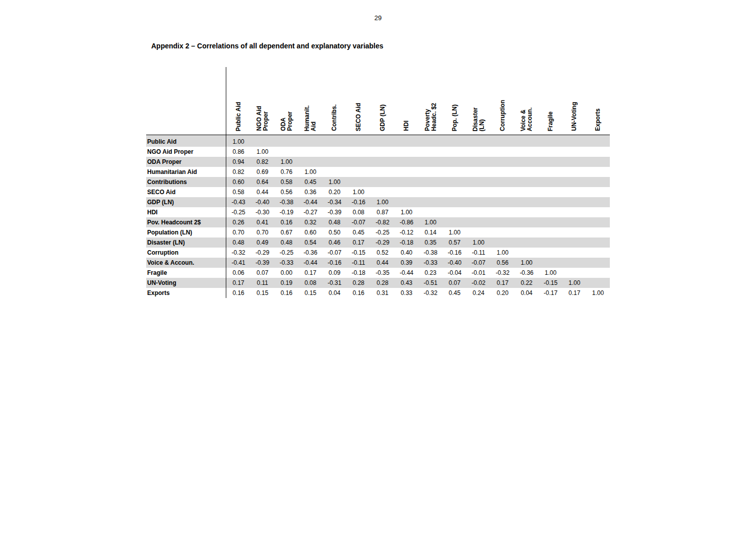29
Appendix 2 – Correlations of all dependent and explanatory variables
| | Public Aid | NGO Aid Proper | ODA Proper | Humanit. Aid | Contribs. | SECO Aid | GDP (LN) | HDI | Poverty Headc. $2 | Pop. (LN) | Disaster (LN) | Corruption | Voice & Accoun. | Fragile | UN-Voting | Exports |
| --- | --- | --- | --- | --- | --- | --- | --- | --- | --- | --- | --- | --- | --- | --- | --- | --- |
| Public Aid | 1.00 | | | | | | | | | | | | | | | |
| NGO Aid Proper | 0.86 | 1.00 | | | | | | | | | | | | | | |
| ODA Proper | 0.94 | 0.82 | 1.00 | | | | | | | | | | | | | |
| Humanitarian Aid | 0.82 | 0.69 | 0.76 | 1.00 | | | | | | | | | | | | |
| Contributions | 0.60 | 0.64 | 0.58 | 0.45 | 1.00 | | | | | | | | | | | |
| SECO Aid | 0.58 | 0.44 | 0.56 | 0.36 | 0.20 | 1.00 | | | | | | | | | | |
| GDP (LN) | -0.43 | -0.40 | -0.38 | -0.44 | -0.34 | -0.16 | 1.00 | | | | | | | | | |
| HDI | -0.25 | -0.30 | -0.19 | -0.27 | -0.39 | 0.08 | 0.87 | 1.00 | | | | | | | | |
| Pov. Headcount 2$ | 0.26 | 0.41 | 0.16 | 0.32 | 0.48 | -0.07 | -0.82 | -0.86 | 1.00 | | | | | | | |
| Population (LN) | 0.70 | 0.70 | 0.67 | 0.60 | 0.50 | 0.45 | -0.25 | -0.12 | 0.14 | 1.00 | | | | | | |
| Disaster (LN) | 0.48 | 0.49 | 0.48 | 0.54 | 0.46 | 0.17 | -0.29 | -0.18 | 0.35 | 0.57 | 1.00 | | | | | |
| Corruption | -0.32 | -0.29 | -0.25 | -0.36 | -0.07 | -0.15 | 0.52 | 0.40 | -0.38 | -0.16 | -0.11 | 1.00 | | | | |
| Voice & Accoun. | -0.41 | -0.39 | -0.33 | -0.44 | -0.16 | -0.11 | 0.44 | 0.39 | -0.33 | -0.40 | -0.07 | 0.56 | 1.00 | | | |
| Fragile | 0.06 | 0.07 | 0.00 | 0.17 | 0.09 | -0.18 | -0.35 | -0.44 | 0.23 | -0.04 | -0.01 | -0.32 | -0.36 | 1.00 | | |
| UN-Voting | 0.17 | 0.11 | 0.19 | 0.08 | -0.31 | 0.28 | 0.28 | 0.43 | -0.51 | 0.07 | -0.02 | 0.17 | 0.22 | -0.15 | 1.00 | |
| Exports | 0.16 | 0.15 | 0.16 | 0.15 | 0.04 | 0.16 | 0.31 | 0.33 | -0.32 | 0.45 | 0.24 | 0.20 | 0.04 | -0.17 | 0.17 | 1.00 |